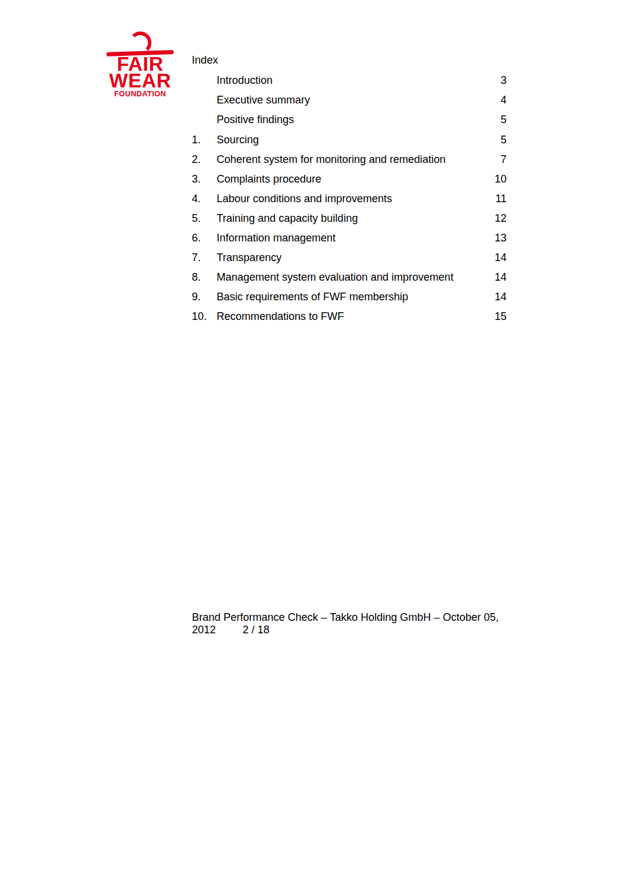FAIR WEAR FOUNDATION
Index
| | Introduction | 3 |
| | Executive summary | 4 |
| | Positive findings | 5 |
| 1. | Sourcing | 5 |
| 2. | Coherent system for monitoring and remediation | 7 |
| 3. | Complaints procedure | 10 |
| 4. | Labour conditions and improvements | 11 |
| 5. | Training and capacity building | 12 |
| 6. | Information management | 13 |
| 7. | Transparency | 14 |
| 8. | Management system evaluation and improvement | 14 |
| 9. | Basic requirements of FWF membership | 14 |
| 10. | Recommendations to FWF | 15 |
Brand Performance Check – Takko Holding GmbH – October 05, 20122 / 18